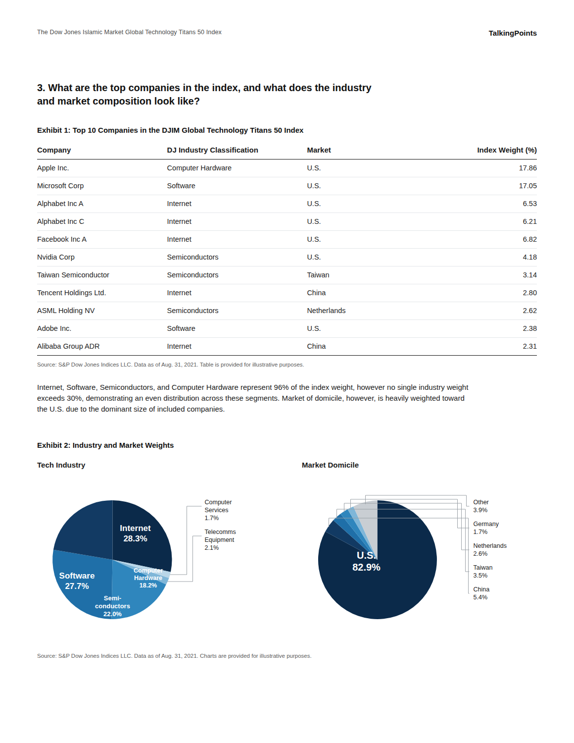The Dow Jones Islamic Market Global Technology Titans 50 Index
TalkingPoints
3. What are the top companies in the index, and what does the industry
and market composition look like?
Exhibit 1: Top 10 Companies in the DJIM Global Technology Titans 50 Index
| Company | DJ Industry Classification | Market | Index Weight (%) |
| --- | --- | --- | --- |
| Apple Inc. | Computer Hardware | U.S. | 17.86 |
| Microsoft Corp | Software | U.S. | 17.05 |
| Alphabet Inc A | Internet | U.S. | 6.53 |
| Alphabet Inc C | Internet | U.S. | 6.21 |
| Facebook Inc A | Internet | U.S. | 6.82 |
| Nvidia Corp | Semiconductors | U.S. | 4.18 |
| Taiwan Semiconductor | Semiconductors | Taiwan | 3.14 |
| Tencent Holdings Ltd. | Internet | China | 2.80 |
| ASML Holding NV | Semiconductors | Netherlands | 2.62 |
| Adobe Inc. | Software | U.S. | 2.38 |
| Alibaba Group ADR | Internet | China | 2.31 |
Source: S&P Dow Jones Indices LLC. Data as of Aug. 31, 2021. Table is provided for illustrative purposes.
Internet, Software, Semiconductors, and Computer Hardware represent 96% of the index weight, however no single industry weight exceeds 30%, demonstrating an even distribution across these segments. Market of domicile, however, is heavily weighted toward the U.S. due to the dominant size of included companies.
Exhibit 2: Industry and Market Weights
Tech Industry
Internet 28.3% Software 27.7% Semi- conductors 22.0% Computer Hardware 18.2% Computer Services 1.7% Telecomms Equipment 2.1%
Market Domicile
U.S. 82.9% Other 3.9% Germany 1.7% Netherlands 2.6% Taiwan 3.5% China 5.4%
Source: S&P Dow Jones Indices LLC. Data as of Aug. 31, 2021. Charts are provided for illustrative purposes.